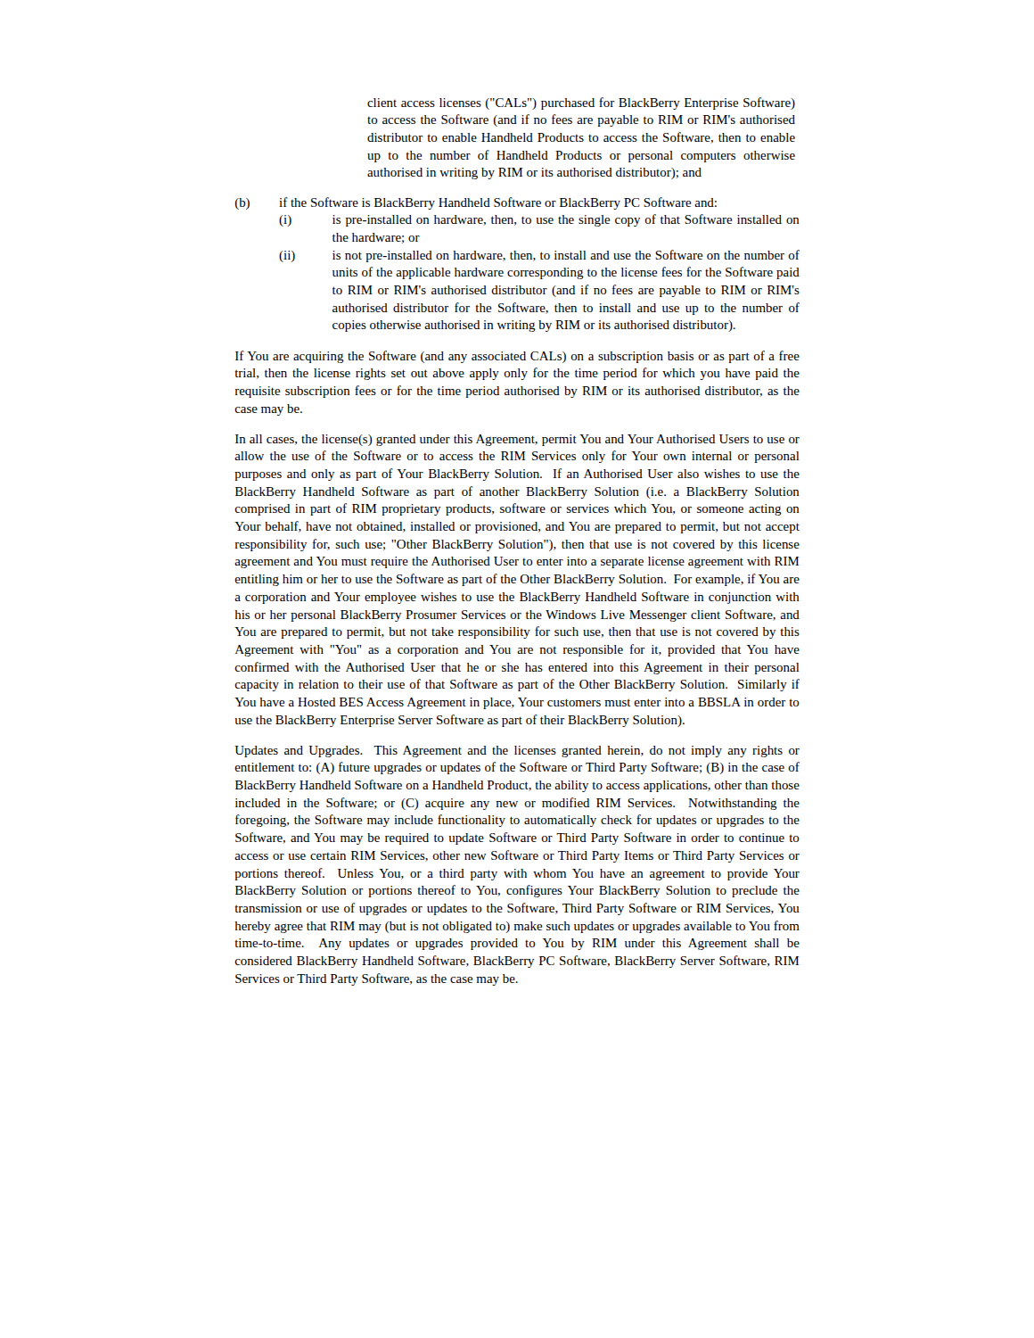client access licenses ("CALs") purchased for BlackBerry Enterprise Software) to access the Software (and if no fees are payable to RIM or RIM's authorised distributor to enable Handheld Products to access the Software, then to enable up to the number of Handheld Products or personal computers otherwise authorised in writing by RIM or its authorised distributor); and
| (b) | if the Software is BlackBerry Handheld Software or BlackBerry PC Software and: |
| | (i) | is pre-installed on hardware, then, to use the single copy of that Software installed on the hardware; or |
| | (ii) | is not pre-installed on hardware, then, to install and use the Software on the number of units of the applicable hardware corresponding to the license fees for the Software paid to RIM or RIM's authorised distributor (and if no fees are payable to RIM or RIM's authorised distributor for the Software, then to install and use up to the number of copies otherwise authorised in writing by RIM or its authorised distributor). |
If You are acquiring the Software (and any associated CALs) on a subscription basis or as part of a free trial, then the license rights set out above apply only for the time period for which you have paid the requisite subscription fees or for the time period authorised by RIM or its authorised distributor, as the case may be.
In all cases, the license(s) granted under this Agreement, permit You and Your Authorised Users to use or allow the use of the Software or to access the RIM Services only for Your own internal or personal purposes and only as part of Your BlackBerry Solution. If an Authorised User also wishes to use the BlackBerry Handheld Software as part of another BlackBerry Solution (i.e. a BlackBerry Solution comprised in part of RIM proprietary products, software or services which You, or someone acting on Your behalf, have not obtained, installed or provisioned, and You are prepared to permit, but not accept responsibility for, such use; "Other BlackBerry Solution"), then that use is not covered by this license agreement and You must require the Authorised User to enter into a separate license agreement with RIM entitling him or her to use the Software as part of the Other BlackBerry Solution. For example, if You are a corporation and Your employee wishes to use the BlackBerry Handheld Software in conjunction with his or her personal BlackBerry Prosumer Services or the Windows Live Messenger client Software, and You are prepared to permit, but not take responsibility for such use, then that use is not covered by this Agreement with "You" as a corporation and You are not responsible for it, provided that You have confirmed with the Authorised User that he or she has entered into this Agreement in their personal capacity in relation to their use of that Software as part of the Other BlackBerry Solution. Similarly if You have a Hosted BES Access Agreement in place, Your customers must enter into a BBSLA in order to use the BlackBerry Enterprise Server Software as part of their BlackBerry Solution).
Updates and Upgrades. This Agreement and the licenses granted herein, do not imply any rights or entitlement to: (A) future upgrades or updates of the Software or Third Party Software; (B) in the case of BlackBerry Handheld Software on a Handheld Product, the ability to access applications, other than those included in the Software; or (C) acquire any new or modified RIM Services. Notwithstanding the foregoing, the Software may include functionality to automatically check for updates or upgrades to the Software, and You may be required to update Software or Third Party Software in order to continue to access or use certain RIM Services, other new Software or Third Party Items or Third Party Services or portions thereof. Unless You, or a third party with whom You have an agreement to provide Your BlackBerry Solution or portions thereof to You, configures Your BlackBerry Solution to preclude the transmission or use of upgrades or updates to the Software, Third Party Software or RIM Services, You hereby agree that RIM may (but is not obligated to) make such updates or upgrades available to You from time-to-time. Any updates or upgrades provided to You by RIM under this Agreement shall be considered BlackBerry Handheld Software, BlackBerry PC Software, BlackBerry Server Software, RIM Services or Third Party Software, as the case may be.